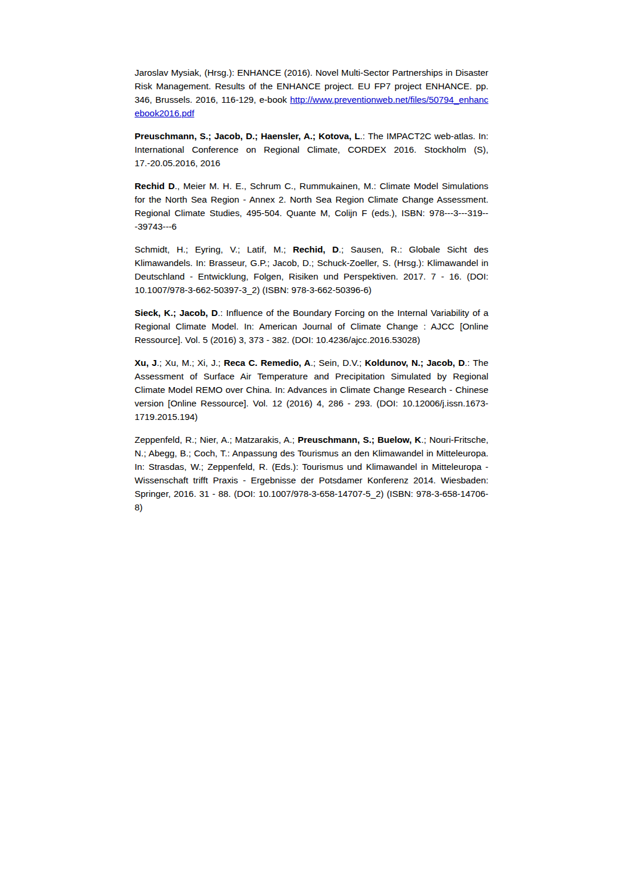Jaroslav Mysiak, (Hrsg.): ENHANCE (2016). Novel Multi-Sector Partnerships in Disaster Risk Management. Results of the ENHANCE project. EU FP7 project ENHANCE. pp. 346, Brussels. 2016, 116-129, e-book http://www.preventionweb.net/files/50794_enhancebook2016.pdf
Preuschmann, S.; Jacob, D.; Haensler, A.; Kotova, L.: The IMPACT2C web-atlas. In: International Conference on Regional Climate, CORDEX 2016. Stockholm (S), 17.-20.05.2016, 2016
Rechid D., Meier M. H. E., Schrum C., Rummukainen, M.: Climate Model Simulations for the North Sea Region - Annex 2. North Sea Region Climate Change Assessment. Regional Climate Studies, 495-504. Quante M, Colijn F (eds.), ISBN: 978---3---319---39743---6
Schmidt, H.; Eyring, V.; Latif, M.; Rechid, D.; Sausen, R.: Globale Sicht des Klimawandels. In: Brasseur, G.P.; Jacob, D.; Schuck-Zoeller, S. (Hrsg.): Klimawandel in Deutschland - Entwicklung, Folgen, Risiken und Perspektiven. 2017. 7 - 16. (DOI: 10.1007/978-3-662-50397-3_2) (ISBN: 978-3-662-50396-6)
Sieck, K.; Jacob, D.: Influence of the Boundary Forcing on the Internal Variability of a Regional Climate Model. In: American Journal of Climate Change : AJCC [Online Ressource]. Vol. 5 (2016) 3, 373 - 382. (DOI: 10.4236/ajcc.2016.53028)
Xu, J.; Xu, M.; Xi, J.; Reca C. Remedio, A.; Sein, D.V.; Koldunov, N.; Jacob, D.: The Assessment of Surface Air Temperature and Precipitation Simulated by Regional Climate Model REMO over China. In: Advances in Climate Change Research - Chinese version [Online Ressource]. Vol. 12 (2016) 4, 286 - 293. (DOI: 10.12006/j.issn.1673-1719.2015.194)
Zeppenfeld, R.; Nier, A.; Matzarakis, A.; Preuschmann, S.; Buelow, K.; Nouri-Fritsche, N.; Abegg, B.; Coch, T.: Anpassung des Tourismus an den Klimawandel in Mitteleuropa. In: Strasdas, W.; Zeppenfeld, R. (Eds.): Tourismus und Klimawandel in Mitteleuropa - Wissenschaft trifft Praxis - Ergebnisse der Potsdamer Konferenz 2014. Wiesbaden: Springer, 2016. 31 - 88. (DOI: 10.1007/978-3-658-14707-5_2) (ISBN: 978-3-658-14706-8)